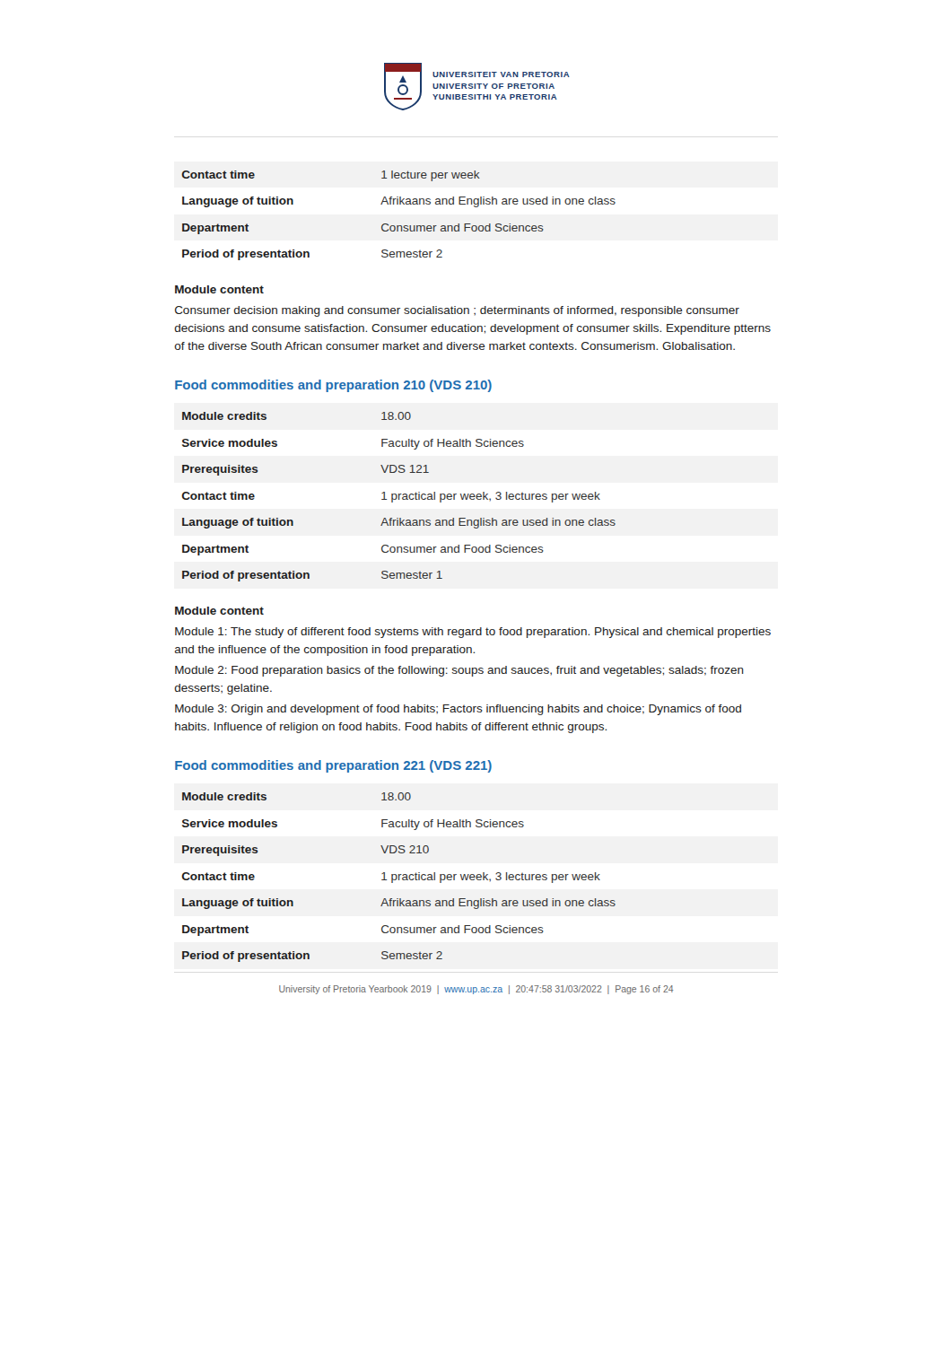Universiteit van Pretoria
University of Pretoria
Yunibesithi ya Pretoria
| Contact time | 1 lecture per week |
| Language of tuition | Afrikaans and English are used in one class |
| Department | Consumer and Food Sciences |
| Period of presentation | Semester 2 |
Module content
Consumer decision making and consumer socialisation ; determinants of informed, responsible consumer decisions and consume satisfaction. Consumer education; development of consumer skills. Expenditure ptterns of the diverse South African consumer market and diverse market contexts. Consumerism. Globalisation.
Food commodities and preparation 210 (VDS 210)
| Module credits | 18.00 |
| Service modules | Faculty of Health Sciences |
| Prerequisites | VDS 121 |
| Contact time | 1 practical per week, 3 lectures per week |
| Language of tuition | Afrikaans and English are used in one class |
| Department | Consumer and Food Sciences |
| Period of presentation | Semester 1 |
Module content
Module 1: The study of different food systems with regard to food preparation. Physical and chemical properties and the influence of the composition in food preparation.
Module 2: Food preparation basics of the following: soups and sauces, fruit and vegetables; salads; frozen desserts; gelatine.
Module 3: Origin and development of food habits; Factors influencing habits and choice; Dynamics of food habits. Influence of religion on food habits. Food habits of different ethnic groups.
Food commodities and preparation 221 (VDS 221)
| Module credits | 18.00 |
| Service modules | Faculty of Health Sciences |
| Prerequisites | VDS 210 |
| Contact time | 1 practical per week, 3 lectures per week |
| Language of tuition | Afrikaans and English are used in one class |
| Department | Consumer and Food Sciences |
| Period of presentation | Semester 2 |
University of Pretoria Yearbook 2019 | www.up.ac.za | 20:47:58 31/03/2022 | Page 16 of 24